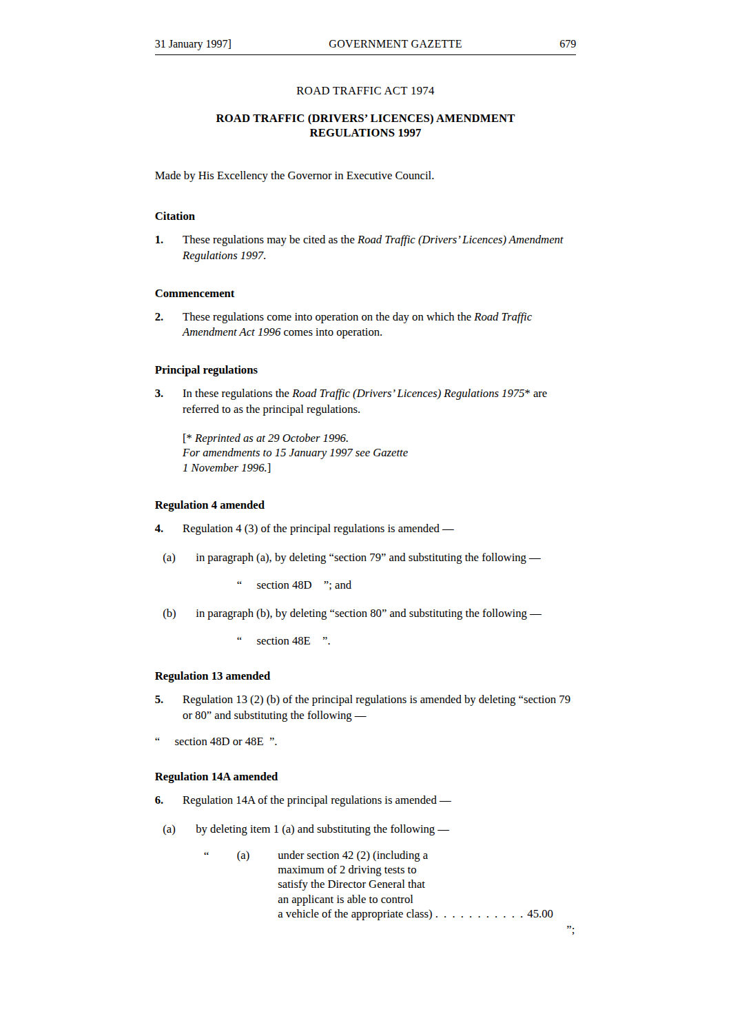31 January 1997]
GOVERNMENT GAZETTE
679
ROAD TRAFFIC ACT 1974
ROAD TRAFFIC (DRIVERS’ LICENCES) AMENDMENT
REGULATIONS 1997
Made by His Excellency the Governor in Executive Council.
Citation
1. These regulations may be cited as the Road Traffic (Drivers’ Licences) Amendment Regulations 1997.
Commencement
2. These regulations come into operation on the day on which the Road Traffic Amendment Act 1996 comes into operation.
Principal regulations
3. In these regulations the Road Traffic (Drivers’ Licences) Regulations 1975* are referred to as the principal regulations.
[* Reprinted as at 29 October 1996.
For amendments to 15 January 1997 see Gazette
1 November 1996.]
Regulation 4 amended
4. Regulation 4 (3) of the principal regulations is amended —
(a) in paragraph (a), by deleting “section 79” and substituting the following —
“ section 48D”; and
(b) in paragraph (b), by deleting “section 80” and substituting the following —
“ section 48E”.
Regulation 13 amended
5. Regulation 13 (2) (b) of the principal regulations is amended by deleting “section 79 or 80” and substituting the following —
“ section 48D or 48E ”.
Regulation 14A amended
6. Regulation 14A of the principal regulations is amended —
(a) by deleting item 1 (a) and substituting the following —
“
(a)
under section 42 (2) (including a
maximum of 2 driving tests to
satisfy the Director General that
an applicant is able to control
a vehicle of the appropriate class) . . . . . . . . . . . 45.00
”;